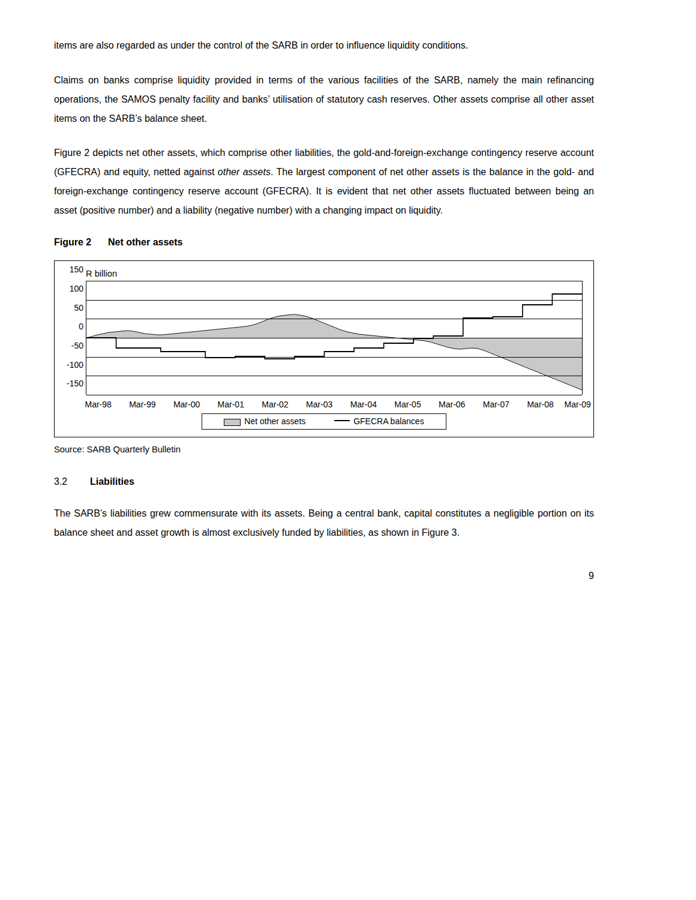items are also regarded as under the control of the SARB in order to influence liquidity conditions.
Claims on banks comprise liquidity provided in terms of the various facilities of the SARB, namely the main refinancing operations, the SAMOS penalty facility and banks’ utilisation of statutory cash reserves. Other assets comprise all other asset items on the SARB’s balance sheet.
Figure 2 depicts net other assets, which comprise other liabilities, the gold-and-foreign-exchange contingency reserve account (GFECRA) and equity, netted against other assets. The largest component of net other assets is the balance in the gold- and foreign-exchange contingency reserve account (GFECRA). It is evident that net other assets fluctuated between being an asset (positive number) and a liability (negative number) with a changing impact on liquidity.
Figure 2 Net other assets
R billion
150 100 50 0 -50 -100 -150
Mar-98 Mar-99 Mar-00 Mar-01 Mar-02 Mar-03 Mar-04 Mar-05 Mar-06 Mar-07 Mar-08 Mar-09
Net other assets GFECRA balances
Source: SARB Quarterly Bulletin
3.2 Liabilities
The SARB’s liabilities grew commensurate with its assets. Being a central bank, capital constitutes a negligible portion on its balance sheet and asset growth is almost exclusively funded by liabilities, as shown in Figure 3.
9